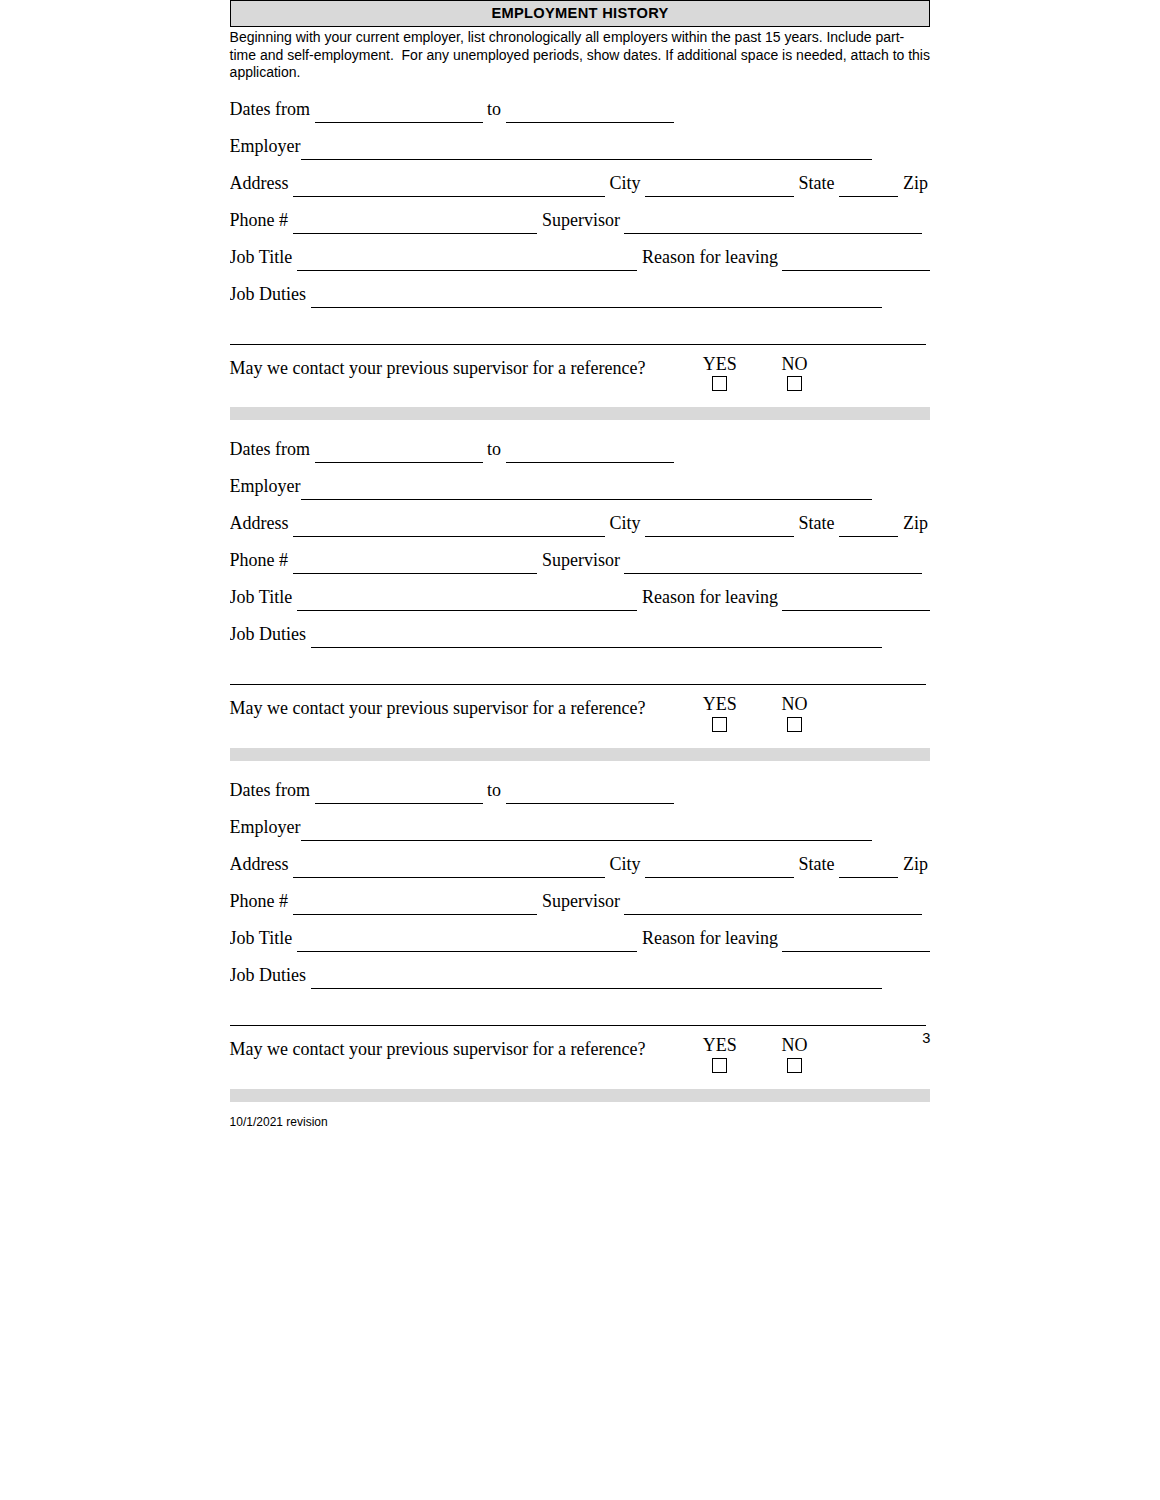EMPLOYMENT HISTORY
Beginning with your current employer, list chronologically all employers within the past 15 years. Include part-time and self-employment. For any unemployed periods, show dates. If additional space is needed, attach to this application.
Dates from to
Employer
Address City State Zip
Phone # Supervisor
Job Title Reason for leaving
Job Duties
May we contact your previous supervisor for a reference? YES NO
Dates from to
Employer
Address City State Zip
Phone # Supervisor
Job Title Reason for leaving
Job Duties
May we contact your previous supervisor for a reference? YES NO
Dates from to
Employer
Address City State Zip
Phone # Supervisor
Job Title Reason for leaving
Job Duties
May we contact your previous supervisor for a reference? YES NO
10/1/2021 revision
3